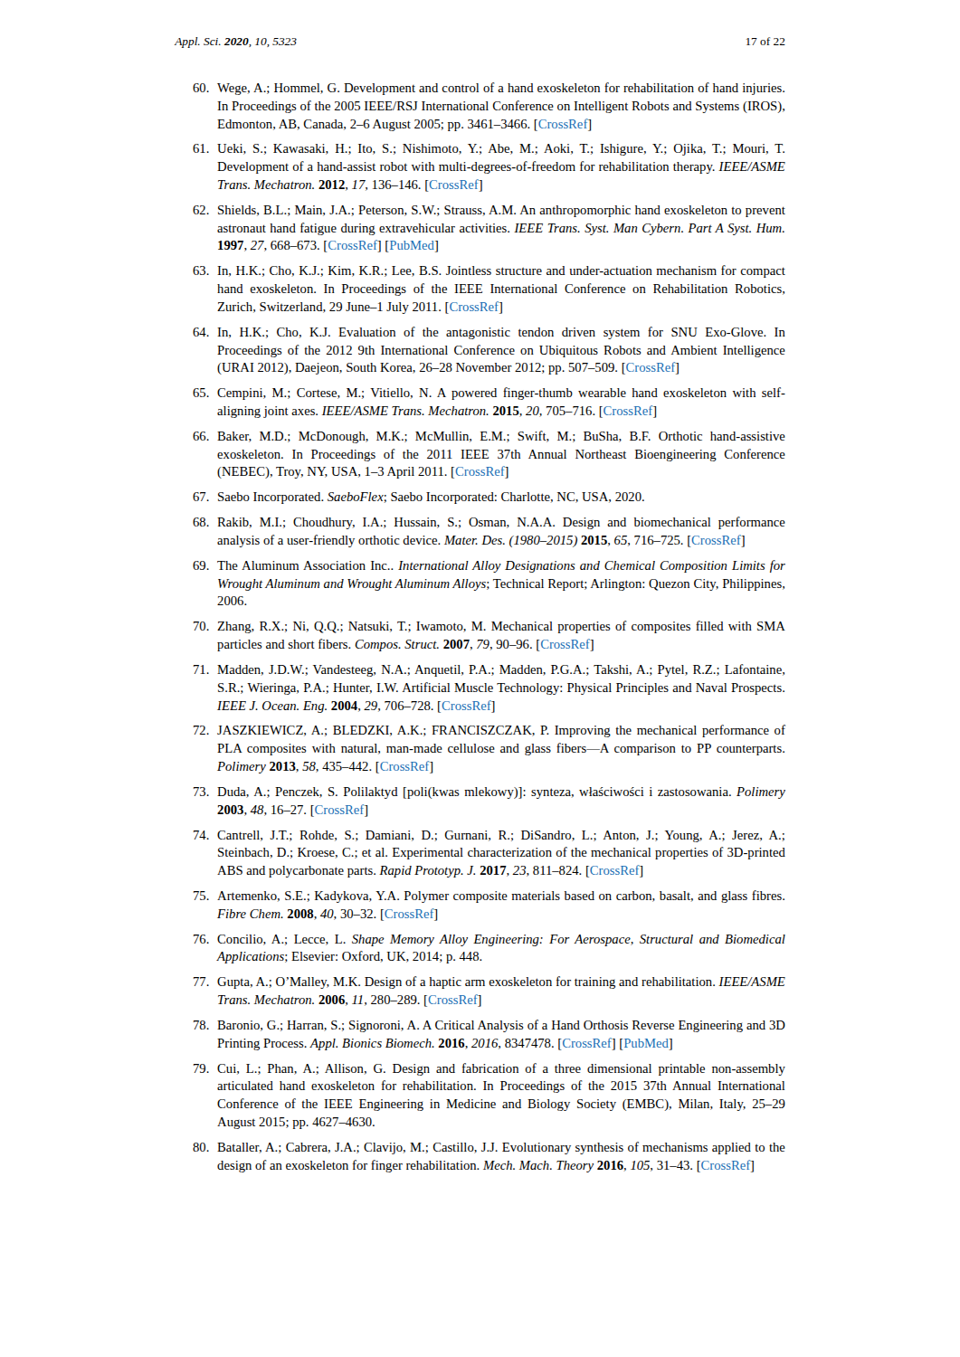Appl. Sci. 2020, 10, 5323 17 of 22
Wege, A.; Hommel, G. Development and control of a hand exoskeleton for rehabilitation of hand injuries. In Proceedings of the 2005 IEEE/RSJ International Conference on Intelligent Robots and Systems (IROS), Edmonton, AB, Canada, 2–6 August 2005; pp. 3461–3466. [CrossRef]
Ueki, S.; Kawasaki, H.; Ito, S.; Nishimoto, Y.; Abe, M.; Aoki, T.; Ishigure, Y.; Ojika, T.; Mouri, T. Development of a hand-assist robot with multi-degrees-of-freedom for rehabilitation therapy. IEEE/ASME Trans. Mechatron. 2012, 17, 136–146. [CrossRef]
Shields, B.L.; Main, J.A.; Peterson, S.W.; Strauss, A.M. An anthropomorphic hand exoskeleton to prevent astronaut hand fatigue during extravehicular activities. IEEE Trans. Syst. Man Cybern. Part A Syst. Hum. 1997, 27, 668–673. [CrossRef] [PubMed]
In, H.K.; Cho, K.J.; Kim, K.R.; Lee, B.S. Jointless structure and under-actuation mechanism for compact hand exoskeleton. In Proceedings of the IEEE International Conference on Rehabilitation Robotics, Zurich, Switzerland, 29 June–1 July 2011. [CrossRef]
In, H.K.; Cho, K.J. Evaluation of the antagonistic tendon driven system for SNU Exo-Glove. In Proceedings of the 2012 9th International Conference on Ubiquitous Robots and Ambient Intelligence (URAI 2012), Daejeon, South Korea, 26–28 November 2012; pp. 507–509. [CrossRef]
Cempini, M.; Cortese, M.; Vitiello, N. A powered finger-thumb wearable hand exoskeleton with self-aligning joint axes. IEEE/ASME Trans. Mechatron. 2015, 20, 705–716. [CrossRef]
Baker, M.D.; McDonough, M.K.; McMullin, E.M.; Swift, M.; BuSha, B.F. Orthotic hand-assistive exoskeleton. In Proceedings of the 2011 IEEE 37th Annual Northeast Bioengineering Conference (NEBEC), Troy, NY, USA, 1–3 April 2011. [CrossRef]
Saebo Incorporated. SaeboFlex; Saebo Incorporated: Charlotte, NC, USA, 2020.
Rakib, M.I.; Choudhury, I.A.; Hussain, S.; Osman, N.A.A. Design and biomechanical performance analysis of a user-friendly orthotic device. Mater. Des. (1980–2015) 2015, 65, 716–725. [CrossRef]
The Aluminum Association Inc.. International Alloy Designations and Chemical Composition Limits for Wrought Aluminum and Wrought Aluminum Alloys; Technical Report; Arlington: Quezon City, Philippines, 2006.
Zhang, R.X.; Ni, Q.Q.; Natsuki, T.; Iwamoto, M. Mechanical properties of composites filled with SMA particles and short fibers. Compos. Struct. 2007, 79, 90–96. [CrossRef]
Madden, J.D.W.; Vandesteeg, N.A.; Anquetil, P.A.; Madden, P.G.A.; Takshi, A.; Pytel, R.Z.; Lafontaine, S.R.; Wieringa, P.A.; Hunter, I.W. Artificial Muscle Technology: Physical Principles and Naval Prospects. IEEE J. Ocean. Eng. 2004, 29, 706–728. [CrossRef]
JASZKIEWICZ, A.; BLEDZKI, A.K.; FRANCISZCZAK, P. Improving the mechanical performance of PLA composites with natural, man-made cellulose and glass fibers—A comparison to PP counterparts. Polimery 2013, 58, 435–442. [CrossRef]
Duda, A.; Penczek, S. Polilaktyd [poli(kwas mlekowy)]: synteza, właściwości i zastosowania. Polimery 2003, 48, 16–27. [CrossRef]
Cantrell, J.T.; Rohde, S.; Damiani, D.; Gurnani, R.; DiSandro, L.; Anton, J.; Young, A.; Jerez, A.; Steinbach, D.; Kroese, C.; et al. Experimental characterization of the mechanical properties of 3D-printed ABS and polycarbonate parts. Rapid Prototyp. J. 2017, 23, 811–824. [CrossRef]
Artemenko, S.E.; Kadykova, Y.A. Polymer composite materials based on carbon, basalt, and glass fibres. Fibre Chem. 2008, 40, 30–32. [CrossRef]
Concilio, A.; Lecce, L. Shape Memory Alloy Engineering: For Aerospace, Structural and Biomedical Applications; Elsevier: Oxford, UK, 2014; p. 448.
Gupta, A.; O’Malley, M.K. Design of a haptic arm exoskeleton for training and rehabilitation. IEEE/ASME Trans. Mechatron. 2006, 11, 280–289. [CrossRef]
Baronio, G.; Harran, S.; Signoroni, A. A Critical Analysis of a Hand Orthosis Reverse Engineering and 3D Printing Process. Appl. Bionics Biomech. 2016, 2016, 8347478. [CrossRef] [PubMed]
Cui, L.; Phan, A.; Allison, G. Design and fabrication of a three dimensional printable non-assembly articulated hand exoskeleton for rehabilitation. In Proceedings of the 2015 37th Annual International Conference of the IEEE Engineering in Medicine and Biology Society (EMBC), Milan, Italy, 25–29 August 2015; pp. 4627–4630.
Bataller, A.; Cabrera, J.A.; Clavijo, M.; Castillo, J.J. Evolutionary synthesis of mechanisms applied to the design of an exoskeleton for finger rehabilitation. Mech. Mach. Theory 2016, 105, 31–43. [CrossRef]